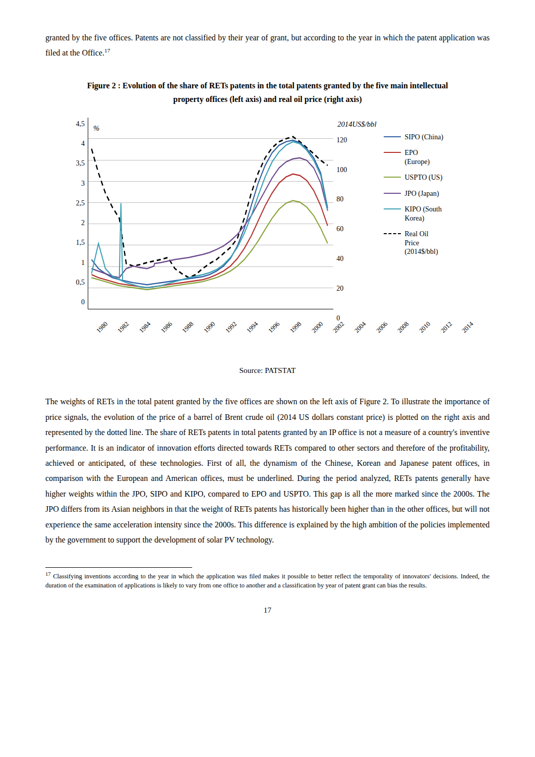granted by the five offices. Patents are not classified by their year of grant, but according to the year in which the patent application was filed at the Office.17
Figure 2 : Evolution of the share of RETs patents in the total patents granted by the five main intellectual property offices (left axis) and real oil price (right axis)
4,5 4 3,5 3 2,5 2 1,5 1 0,5 0
%
2014US$/bbl
120 100 80 60 40 20 0
SIPO (China)
EPO
(Europe)
USPTO (US)
JPO (Japan)
KIPO (South
Korea)
Real Oil
Price
(2014$/bbl)
198019821984198619881990199219941996199820002002200420062008201020122014
Source: PATSTAT
The weights of RETs in the total patent granted by the five offices are shown on the left axis of Figure 2. To illustrate the importance of price signals, the evolution of the price of a barrel of Brent crude oil (2014 US dollars constant price) is plotted on the right axis and represented by the dotted line. The share of RETs patents in total patents granted by an IP office is not a measure of a country's inventive performance. It is an indicator of innovation efforts directed towards RETs compared to other sectors and therefore of the profitability, achieved or anticipated, of these technologies. First of all, the dynamism of the Chinese, Korean and Japanese patent offices, in comparison with the European and American offices, must be underlined. During the period analyzed, RETs patents generally have higher weights within the JPO, SIPO and KIPO, compared to EPO and USPTO. This gap is all the more marked since the 2000s. The JPO differs from its Asian neighbors in that the weight of RETs patents has historically been higher than in the other offices, but will not experience the same acceleration intensity since the 2000s. This difference is explained by the high ambition of the policies implemented by the government to support the development of solar PV technology.
17 Classifying inventions according to the year in which the application was filed makes it possible to better reflect the temporality of innovators' decisions. Indeed, the duration of the examination of applications is likely to vary from one office to another and a classification by year of patent grant can bias the results.
17